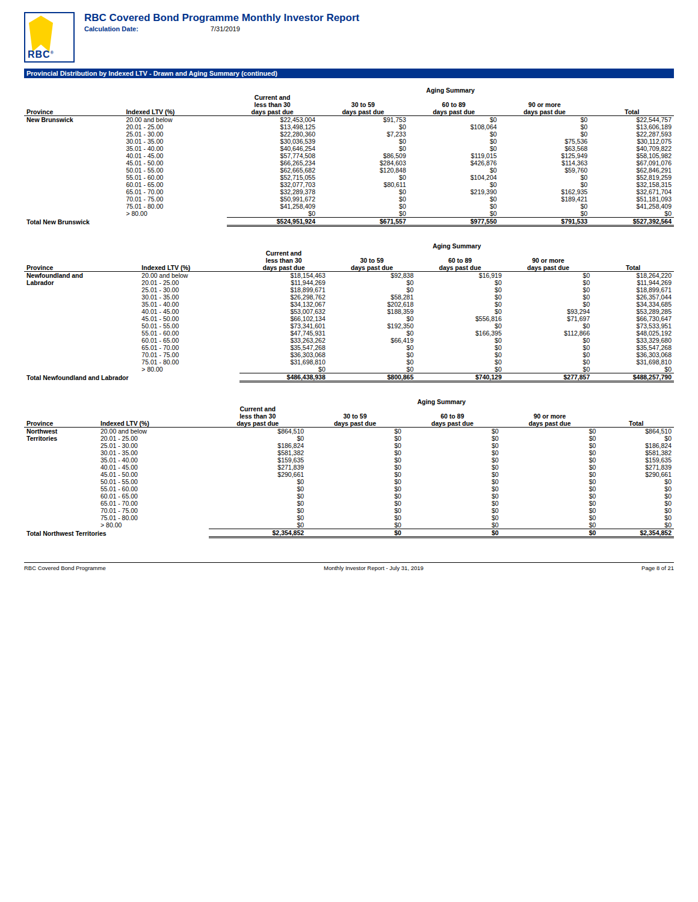RBC®
RBC Covered Bond Programme Monthly Investor Report
Calculation Date:7/31/2019
Provincial Distribution by Indexed LTV - Drawn and Aging Summary (continued)
| | Aging Summary |
| | | Current and | | | | |
| | | less than 30 | 30 to 59 | 60 to 89 | 90 or more | |
| Province | Indexed LTV (%) | days past due | days past due | days past due | days past due | Total |
| New Brunswick | 20.00 and below | $22,453,004 | $91,753 | $0 | $0 | $22,544,757 |
| | 20.01 - 25.00 | $13,498,125 | $0 | $108,064 | $0 | $13,606,189 |
| | 25.01 - 30.00 | $22,280,360 | $7,233 | $0 | $0 | $22,287,593 |
| | 30.01 - 35.00 | $30,036,539 | $0 | $0 | $75,536 | $30,112,075 |
| | 35.01 - 40.00 | $40,646,254 | $0 | $0 | $63,568 | $40,709,822 |
| | 40.01 - 45.00 | $57,774,508 | $86,509 | $119,015 | $125,949 | $58,105,982 |
| | 45.01 - 50.00 | $66,265,234 | $284,603 | $426,876 | $114,363 | $67,091,076 |
| | 50.01 - 55.00 | $62,665,682 | $120,848 | $0 | $59,760 | $62,846,291 |
| | 55.01 - 60.00 | $52,715,055 | $0 | $104,204 | $0 | $52,819,259 |
| | 60.01 - 65.00 | $32,077,703 | $80,611 | $0 | $0 | $32,158,315 |
| | 65.01 - 70.00 | $32,289,378 | $0 | $219,390 | $162,935 | $32,671,704 |
| | 70.01 - 75.00 | $50,991,672 | $0 | $0 | $189,421 | $51,181,093 |
| | 75.01 - 80.00 | $41,258,409 | $0 | $0 | $0 | $41,258,409 |
| | > 80.00 | $0 | $0 | $0 | $0 | $0 |
| Total New Brunswick | $524,951,924 | $671,557 | $977,550 | $791,533 | $527,392,564 |
| | Aging Summary |
| | | Current and | | | | |
| | | less than 30 | 30 to 59 | 60 to 89 | 90 or more | |
| Province | Indexed LTV (%) | days past due | days past due | days past due | days past due | Total |
| Newfoundland and | 20.00 and below | $18,154,463 | $92,838 | $16,919 | $0 | $18,264,220 |
| Labrador | 20.01 - 25.00 | $11,944,269 | $0 | $0 | $0 | $11,944,269 |
| | 25.01 - 30.00 | $18,899,671 | $0 | $0 | $0 | $18,899,671 |
| | 30.01 - 35.00 | $26,298,762 | $58,281 | $0 | $0 | $26,357,044 |
| | 35.01 - 40.00 | $34,132,067 | $202,618 | $0 | $0 | $34,334,685 |
| | 40.01 - 45.00 | $53,007,632 | $188,359 | $0 | $93,294 | $53,289,285 |
| | 45.01 - 50.00 | $66,102,134 | $0 | $556,816 | $71,697 | $66,730,647 |
| | 50.01 - 55.00 | $73,341,601 | $192,350 | $0 | $0 | $73,533,951 |
| | 55.01 - 60.00 | $47,745,931 | $0 | $166,395 | $112,866 | $48,025,192 |
| | 60.01 - 65.00 | $33,263,262 | $66,419 | $0 | $0 | $33,329,680 |
| | 65.01 - 70.00 | $35,547,268 | $0 | $0 | $0 | $35,547,268 |
| | 70.01 - 75.00 | $36,303,068 | $0 | $0 | $0 | $36,303,068 |
| | 75.01 - 80.00 | $31,698,810 | $0 | $0 | $0 | $31,698,810 |
| | > 80.00 | $0 | $0 | $0 | $0 | $0 |
| Total Newfoundland and Labrador | $486,438,938 | $800,865 | $740,129 | $277,857 | $488,257,790 |
| | Aging Summary |
| | | Current and | | | | |
| | | less than 30 | 30 to 59 | 60 to 89 | 90 or more | |
| Province | Indexed LTV (%) | days past due | days past due | days past due | days past due | Total |
| Northwest | 20.00 and below | $864,510 | $0 | $0 | $0 | $864,510 |
| Territories | 20.01 - 25.00 | $0 | $0 | $0 | $0 | $0 |
| | 25.01 - 30.00 | $186,824 | $0 | $0 | $0 | $186,824 |
| | 30.01 - 35.00 | $581,382 | $0 | $0 | $0 | $581,382 |
| | 35.01 - 40.00 | $159,635 | $0 | $0 | $0 | $159,635 |
| | 40.01 - 45.00 | $271,839 | $0 | $0 | $0 | $271,839 |
| | 45.01 - 50.00 | $290,661 | $0 | $0 | $0 | $290,661 |
| | 50.01 - 55.00 | $0 | $0 | $0 | $0 | $0 |
| | 55.01 - 60.00 | $0 | $0 | $0 | $0 | $0 |
| | 60.01 - 65.00 | $0 | $0 | $0 | $0 | $0 |
| | 65.01 - 70.00 | $0 | $0 | $0 | $0 | $0 |
| | 70.01 - 75.00 | $0 | $0 | $0 | $0 | $0 |
| | 75.01 - 80.00 | $0 | $0 | $0 | $0 | $0 |
| | > 80.00 | $0 | $0 | $0 | $0 | $0 |
| Total Northwest Territories | $2,354,852 | $0 | $0 | $0 | $2,354,852 |
RBC Covered Bond Programme
Monthly Investor Report - July 31, 2019
Page 8 of 21